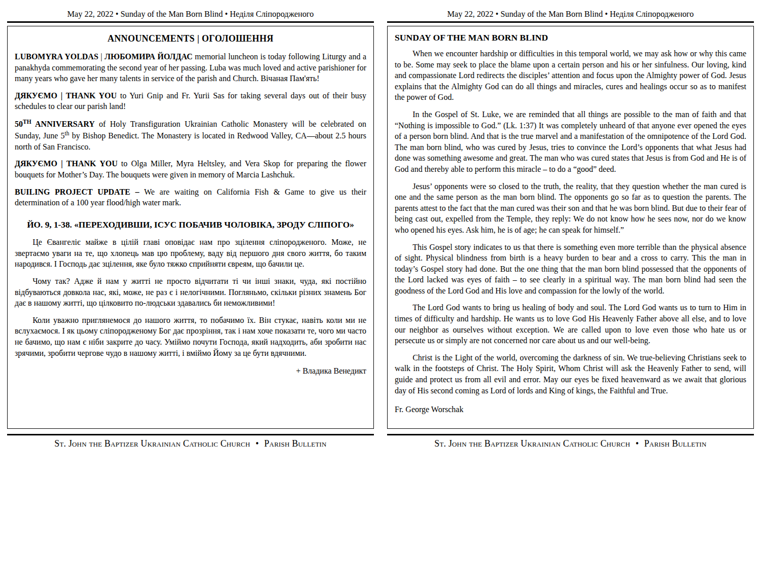May 22, 2022 • Sunday of the Man Born Blind • Неділя Сліпородженого
ANNOUNCEMENTS | ОГОЛОШЕННЯ
LUBOMYRA YOLDAS | ЛЮБОМИРА ЙОЛДАС memorial luncheon is today following Liturgy and a panakhyda commemorating the second year of her passing. Luba was much loved and active parishioner for many years who gave her many talents in service of the parish and Church. Вічаная Пам'ять!
ДЯКУЄМО | THANK YOU to Yuri Gnip and Fr. Yurii Sas for taking several days out of their busy schedules to clear our parish land!
50TH ANNIVERSARY of Holy Transfiguration Ukrainian Catholic Monastery will be celebrated on Sunday, June 5th by Bishop Benedict. The Monastery is located in Redwood Valley, CA—about 2.5 hours north of San Francisco.
ДЯКУЄМО | THANK YOU to Olga Miller, Myra Heltsley, and Vera Skop for preparing the flower bouquets for Mother’s Day. The bouquets were given in memory of Marcia Lashchuk.
BUILING PROJECT UPDATE – We are waiting on California Fish & Game to give us their determination of a 100 year flood/high water mark.
ЙО. 9, 1-38. «ПЕРЕХОДИВШИ, ІСУС ПОБАЧИВ ЧОЛОВІКА, ЗРОДУ СЛІПОГО»
Це Євангеліє майже в цілій главі оповідає нам про зцілення сліпородженого. Може, не звертаємо уваги на те, що хлопець мав цю проблему, ваду від першого дня свого життя, бо таким народився. І Господь дає зцілення, яке було тяжко сприйняти євреям, що бачили це.
Чому так? Адже й нам у житті не просто відчитати ті чи інші знаки, чуда, які постійно відбуваються довкола нас, які, може, не раз є і нелогічними. Погляньмо, скільки різних знамень Бог дає в нашому житті, що цілковито по-людськи здавались би неможливими!
Коли уважно приглянемося до нашого життя, то побачимо їх. Він стукає, навіть коли ми не вслухаємося. І як цьому сліпородженому Бог дає прозріння, так і нам хоче показати те, чого ми часто не бачимо, що нам є ніби закрите до часу. Уміймо почути Господа, який надходить, аби зробити нас зрячими, зробити чергове чудо в нашому житті, і вміймо Йому за це бути вдячними.
+ Владика Венедикт
St. John the Baptizer Ukrainian Catholic Church • Parish Bulletin
May 22, 2022 • Sunday of the Man Born Blind • Неділя Сліпородженого
SUNDAY OF THE MAN BORN BLIND
When we encounter hardship or difficulties in this temporal world, we may ask how or why this came to be. Some may seek to place the blame upon a certain person and his or her sinfulness. Our loving, kind and compassionate Lord redirects the disciples’ attention and focus upon the Almighty power of God. Jesus explains that the Almighty God can do all things and miracles, cures and healings occur so as to manifest the power of God.
In the Gospel of St. Luke, we are reminded that all things are possible to the man of faith and that “Nothing is impossible to God.” (Lk. 1:37) It was completely unheard of that anyone ever opened the eyes of a person born blind. And that is the true marvel and a manifestation of the omnipotence of the Lord God. The man born blind, who was cured by Jesus, tries to convince the Lord’s opponents that what Jesus had done was something awesome and great. The man who was cured states that Jesus is from God and He is of God and thereby able to perform this miracle – to do a “good” deed.
Jesus’ opponents were so closed to the truth, the reality, that they question whether the man cured is one and the same person as the man born blind. The opponents go so far as to question the parents. The parents attest to the fact that the man cured was their son and that he was born blind. But due to their fear of being cast out, expelled from the Temple, they reply: We do not know how he sees now, nor do we know who opened his eyes. Ask him, he is of age; he can speak for himself.”
This Gospel story indicates to us that there is something even more terrible than the physical absence of sight. Physical blindness from birth is a heavy burden to bear and a cross to carry. This the man in today’s Gospel story had done. But the one thing that the man born blind possessed that the opponents of the Lord lacked was eyes of faith – to see clearly in a spiritual way. The man born blind had seen the goodness of the Lord God and His love and compassion for the lowly of the world.
The Lord God wants to bring us healing of body and soul. The Lord God wants us to turn to Him in times of difficulty and hardship. He wants us to love God His Heavenly Father above all else, and to love our neighbor as ourselves without exception. We are called upon to love even those who hate us or persecute us or simply are not concerned nor care about us and our well-being.
Christ is the Light of the world, overcoming the darkness of sin. We true-believing Christians seek to walk in the footsteps of Christ. The Holy Spirit, Whom Christ will ask the Heavenly Father to send, will guide and protect us from all evil and error. May our eyes be fixed heavenward as we await that glorious day of His second coming as Lord of lords and King of kings, the Faithful and True.
Fr. George Worschak
St. John the Baptizer Ukrainian Catholic Church • Parish Bulletin